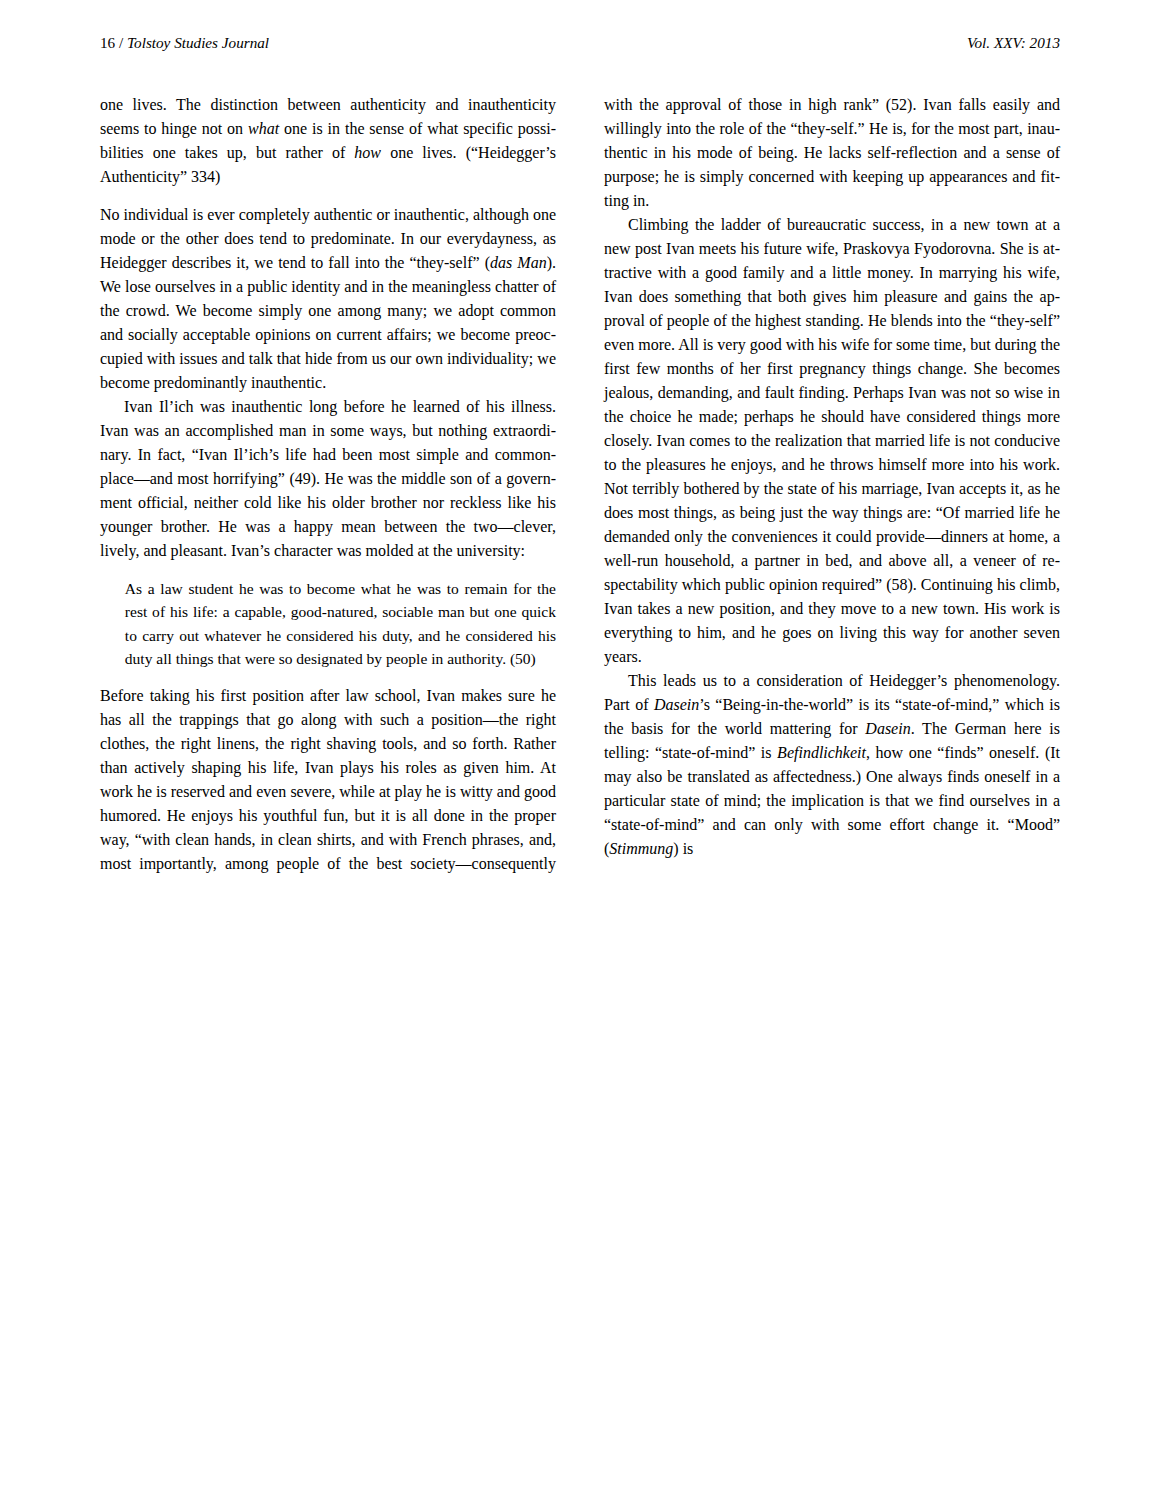16 / Tolstoy Studies Journal Vol. XXV: 2013
one lives. The distinction between authenticity and inauthenticity seems to hinge not on what one is in the sense of what specific possibilities one takes up, but rather of how one lives. (“Heidegger’s Authenticity” 334)
No individual is ever completely authentic or inauthentic, although one mode or the other does tend to predominate. In our everydayness, as Heidegger describes it, we tend to fall into the “they-self” (das Man). We lose ourselves in a public identity and in the meaningless chatter of the crowd. We become simply one among many; we adopt common and socially acceptable opinions on current affairs; we become preoccupied with issues and talk that hide from us our own individuality; we become predominantly inauthentic.
Ivan Il’ich was inauthentic long before he learned of his illness. Ivan was an accomplished man in some ways, but nothing extraordinary. In fact, “Ivan Il’ich’s life had been most simple and commonplace—and most horrifying” (49). He was the middle son of a government official, neither cold like his older brother nor reckless like his younger brother. He was a happy mean between the two—clever, lively, and pleasant. Ivan’s character was molded at the university:
As a law student he was to become what he was to remain for the rest of his life: a capable, good-natured, sociable man but one quick to carry out whatever he considered his duty, and he considered his duty all things that were so designated by people in authority. (50)
Before taking his first position after law school, Ivan makes sure he has all the trappings that go along with such a position—the right clothes, the right linens, the right shaving tools, and so forth. Rather than actively shaping his life, Ivan plays his roles as given him. At work he is reserved and even severe, while at play he is witty and good humored. He enjoys his youthful fun, but it is all done in the proper way, “with clean hands, in clean shirts, and with French phrases, and, most importantly, among people of the best society—consequently with the approval of those in high rank” (52). Ivan falls easily and willingly into the role of the “they-self.” He is, for the most part, inauthentic in his mode of being. He lacks self-reflection and a sense of purpose; he is simply concerned with keeping up appearances and fitting in.
Climbing the ladder of bureaucratic success, in a new town at a new post Ivan meets his future wife, Praskovya Fyodorovna. She is attractive with a good family and a little money. In marrying his wife, Ivan does something that both gives him pleasure and gains the approval of people of the highest standing. He blends into the “they-self” even more. All is very good with his wife for some time, but during the first few months of her first pregnancy things change. She becomes jealous, demanding, and fault finding. Perhaps Ivan was not so wise in the choice he made; perhaps he should have considered things more closely. Ivan comes to the realization that married life is not conducive to the pleasures he enjoys, and he throws himself more into his work. Not terribly bothered by the state of his marriage, Ivan accepts it, as he does most things, as being just the way things are: “Of married life he demanded only the conveniences it could provide—dinners at home, a well-run household, a partner in bed, and above all, a veneer of respectability which public opinion required” (58). Continuing his climb, Ivan takes a new position, and they move to a new town. His work is everything to him, and he goes on living this way for another seven years.
This leads us to a consideration of Heidegger’s phenomenology. Part of Dasein’s “Being-in-the-world” is its “state-of-mind,” which is the basis for the world mattering for Dasein. The German here is telling: “state-of-mind” is Befindlichkeit, how one “finds” oneself. (It may also be translated as affectedness.) One always finds oneself in a particular state of mind; the implication is that we find ourselves in a “state-of-mind” and can only with some effort change it. “Mood” (Stimmung) is